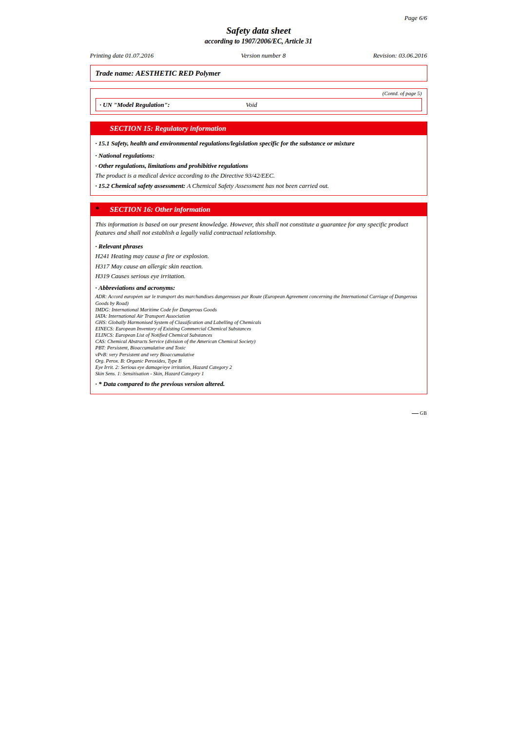Page 6/6
Safety data sheet
according to 1907/2006/EC, Article 31
Printing date 01.07.2016 Version number 8 Revision: 03.06.2016
Trade name: AESTHETIC RED Polymer
(Contd. of page 5)
· UN "Model Regulation":
Void
SECTION 15: Regulatory information
· 15.1 Safety, health and environmental regulations/legislation specific for the substance or mixture
· National regulations:
· Other regulations, limitations and prohibitive regulations
The product is a medical device according to the Directive 93/42/EEC.
· 15.2 Chemical safety assessment: A Chemical Safety Assessment has not been carried out.
*
SECTION 16: Other information
This information is based on our present knowledge. However, this shall not constitute a guarantee for any specific product features and shall not establish a legally valid contractual relationship.
· Relevant phrases
H241 Heating may cause a fire or explosion.
H317 May cause an allergic skin reaction.
H319 Causes serious eye irritation.
· Abbreviations and acronyms:
ADR: Accord européen sur le transport des marchandises dangereuses par Route (European Agreement concerning the International Carriage of Dangerous Goods by Road)
IMDG: International Maritime Code for Dangerous Goods
IATA: International Air Transport Association
GHS: Globally Harmonised System of Classification and Labelling of Chemicals
EINECS: European Inventory of Existing Commercial Chemical Substances
ELINCS: European List of Notified Chemical Substances
CAS: Chemical Abstracts Service (division of the American Chemical Society)
PBT: Persistent, Bioaccumulative and Toxic
vPvB: very Persistent and very Bioaccumulative
Org. Perox. B: Organic Peroxides, Type B
Eye Irrit. 2: Serious eye damage/eye irritation, Hazard Category 2
Skin Sens. 1: Sensitisation - Skin, Hazard Category 1
· * Data compared to the previous version altered.
GB